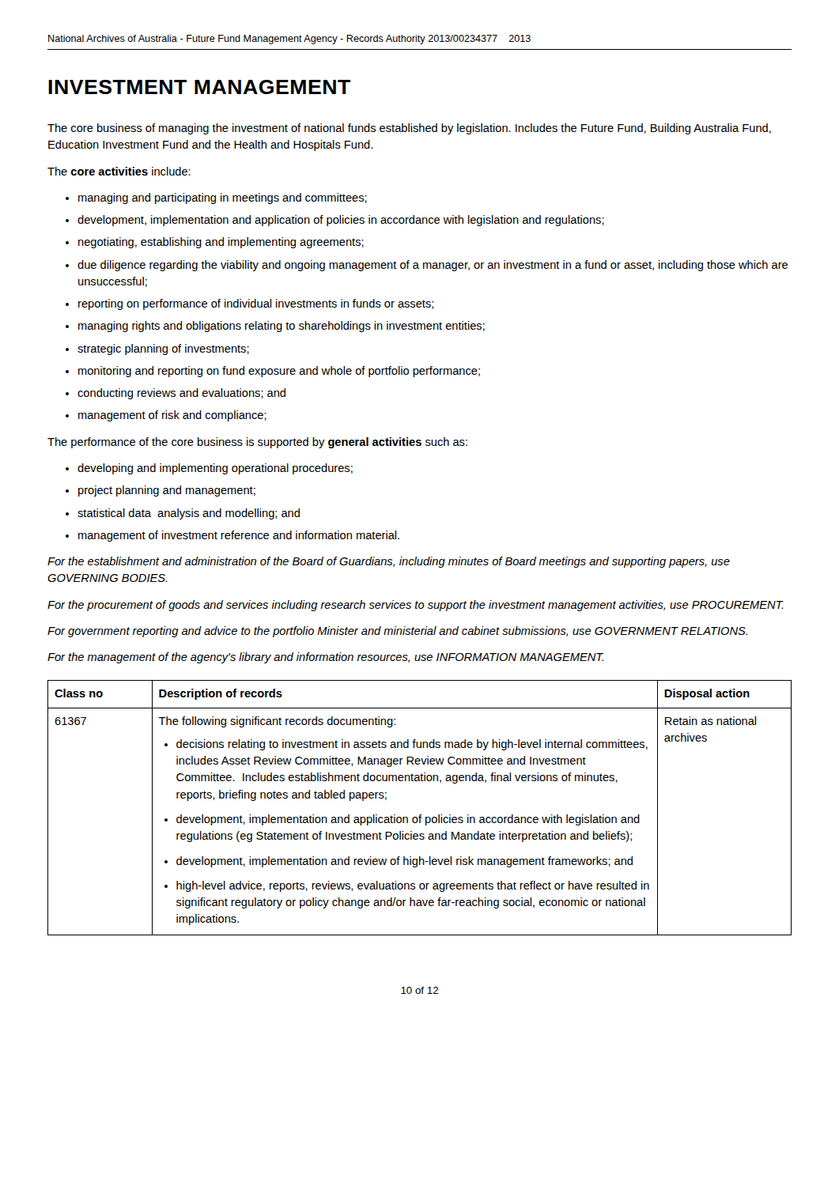National Archives of Australia - Future Fund Management Agency - Records Authority 2013/00234377 2013
INVESTMENT MANAGEMENT
The core business of managing the investment of national funds established by legislation. Includes the Future Fund, Building Australia Fund, Education Investment Fund and the Health and Hospitals Fund.
The core activities include:
managing and participating in meetings and committees;
development, implementation and application of policies in accordance with legislation and regulations;
negotiating, establishing and implementing agreements;
due diligence regarding the viability and ongoing management of a manager, or an investment in a fund or asset, including those which are unsuccessful;
reporting on performance of individual investments in funds or assets;
managing rights and obligations relating to shareholdings in investment entities;
strategic planning of investments;
monitoring and reporting on fund exposure and whole of portfolio performance;
conducting reviews and evaluations; and
management of risk and compliance;
The performance of the core business is supported by general activities such as:
developing and implementing operational procedures;
project planning and management;
statistical data analysis and modelling; and
management of investment reference and information material.
For the establishment and administration of the Board of Guardians, including minutes of Board meetings and supporting papers, use GOVERNING BODIES.
For the procurement of goods and services including research services to support the investment management activities, use PROCUREMENT.
For government reporting and advice to the portfolio Minister and ministerial and cabinet submissions, use GOVERNMENT RELATIONS.
For the management of the agency's library and information resources, use INFORMATION MANAGEMENT.
| Class no | Description of records | Disposal action |
| --- | --- | --- |
| 61367 | The following significant records documenting: decisions relating to investment in assets and funds made by high-level internal committees, includes Asset Review Committee, Manager Review Committee and Investment Committee. Includes establishment documentation, agenda, final versions of minutes, reports, briefing notes and tabled papers; development, implementation and application of policies in accordance with legislation and regulations (eg Statement of Investment Policies and Mandate interpretation and beliefs); development, implementation and review of high-level risk management frameworks; and high-level advice, reports, reviews, evaluations or agreements that reflect or have resulted in significant regulatory or policy change and/or have far-reaching social, economic or national implications. | Retain as national archives |
10 of 12